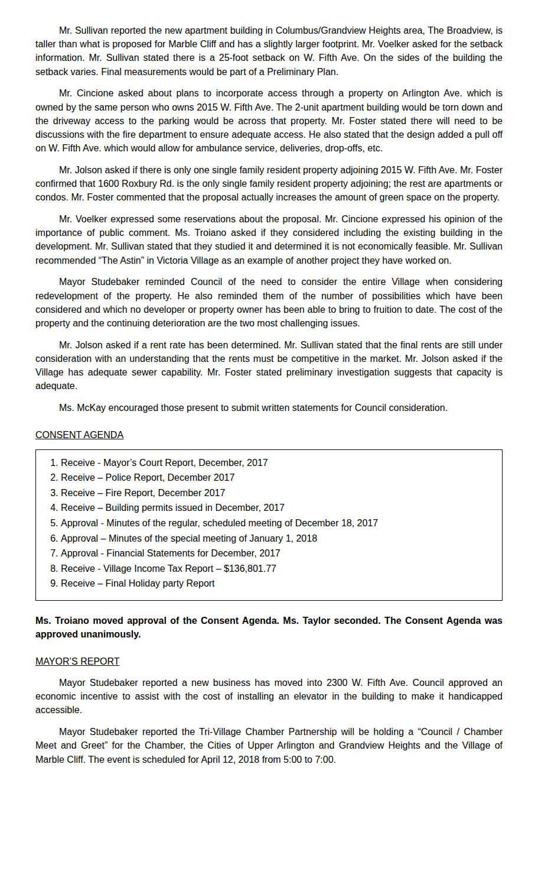Mr. Sullivan reported the new apartment building in Columbus/Grandview Heights area, The Broadview, is taller than what is proposed for Marble Cliff and has a slightly larger footprint. Mr. Voelker asked for the setback information. Mr. Sullivan stated there is a 25-foot setback on W. Fifth Ave. On the sides of the building the setback varies. Final measurements would be part of a Preliminary Plan.
Mr. Cincione asked about plans to incorporate access through a property on Arlington Ave. which is owned by the same person who owns 2015 W. Fifth Ave. The 2-unit apartment building would be torn down and the driveway access to the parking would be across that property. Mr. Foster stated there will need to be discussions with the fire department to ensure adequate access. He also stated that the design added a pull off on W. Fifth Ave. which would allow for ambulance service, deliveries, drop-offs, etc.
Mr. Jolson asked if there is only one single family resident property adjoining 2015 W. Fifth Ave. Mr. Foster confirmed that 1600 Roxbury Rd. is the only single family resident property adjoining; the rest are apartments or condos. Mr. Foster commented that the proposal actually increases the amount of green space on the property.
Mr. Voelker expressed some reservations about the proposal. Mr. Cincione expressed his opinion of the importance of public comment. Ms. Troiano asked if they considered including the existing building in the development. Mr. Sullivan stated that they studied it and determined it is not economically feasible. Mr. Sullivan recommended “The Astin” in Victoria Village as an example of another project they have worked on.
Mayor Studebaker reminded Council of the need to consider the entire Village when considering redevelopment of the property. He also reminded them of the number of possibilities which have been considered and which no developer or property owner has been able to bring to fruition to date. The cost of the property and the continuing deterioration are the two most challenging issues.
Mr. Jolson asked if a rent rate has been determined. Mr. Sullivan stated that the final rents are still under consideration with an understanding that the rents must be competitive in the market. Mr. Jolson asked if the Village has adequate sewer capability. Mr. Foster stated preliminary investigation suggests that capacity is adequate.
Ms. McKay encouraged those present to submit written statements for Council consideration.
CONSENT AGENDA
Receive - Mayor’s Court Report, December, 2017
Receive – Police Report, December 2017
Receive – Fire Report, December 2017
Receive – Building permits issued in December, 2017
Approval - Minutes of the regular, scheduled meeting of December 18, 2017
Approval – Minutes of the special meeting of January 1, 2018
Approval - Financial Statements for December, 2017
Receive - Village Income Tax Report – $136,801.77
Receive – Final Holiday party Report
Ms. Troiano moved approval of the Consent Agenda. Ms. Taylor seconded. The Consent Agenda was approved unanimously.
MAYOR’S REPORT
Mayor Studebaker reported a new business has moved into 2300 W. Fifth Ave. Council approved an economic incentive to assist with the cost of installing an elevator in the building to make it handicapped accessible.
Mayor Studebaker reported the Tri-Village Chamber Partnership will be holding a “Council / Chamber Meet and Greet” for the Chamber, the Cities of Upper Arlington and Grandview Heights and the Village of Marble Cliff. The event is scheduled for April 12, 2018 from 5:00 to 7:00.